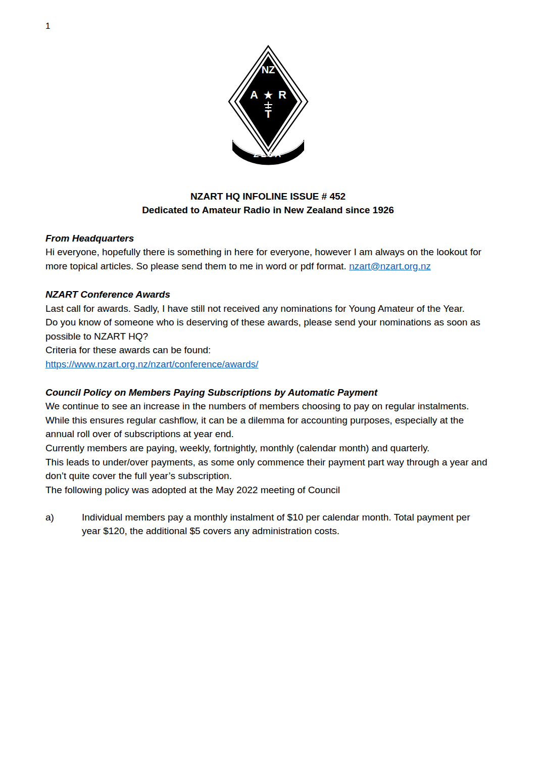1
NZ A R ★ T ZL6A
NZART HQ INFOLINE ISSUE # 452 Dedicated to Amateur Radio in New Zealand since 1926
From Headquarters
Hi everyone, hopefully there is something in here for everyone, however I am always on the lookout for more topical articles. So please send them to me in word or pdf format. nzart@nzart.org.nz
NZART Conference Awards
Last call for awards. Sadly, I have still not received any nominations for Young Amateur of the Year.
Do you know of someone who is deserving of these awards, please send your nominations as soon as possible to NZART HQ?
Criteria for these awards can be found:
https://www.nzart.org.nz/nzart/conference/awards/
Council Policy on Members Paying Subscriptions by Automatic Payment
We continue to see an increase in the numbers of members choosing to pay on regular instalments. While this ensures regular cashflow, it can be a dilemma for accounting purposes, especially at the annual roll over of subscriptions at year end.
Currently members are paying, weekly, fortnightly, monthly (calendar month) and quarterly.
This leads to under/over payments, as some only commence their payment part way through a year and don’t quite cover the full year’s subscription.
The following policy was adopted at the May 2022 meeting of Council
a) Individual members pay a monthly instalment of $10 per calendar month. Total payment per year $120, the additional $5 covers any administration costs.